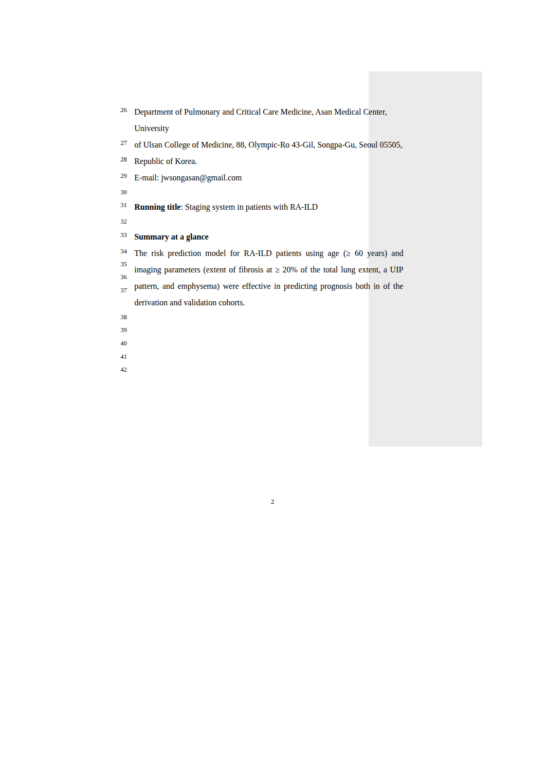26 Department of Pulmonary and Critical Care Medicine, Asan Medical Center, University
27of Ulsan College of Medicine, 88, Olympic-Ro 43-Gil, Songpa-Gu, Seoul 05505,
28 Republic of Korea.
29 E-mail: jwsongasan@gmail.com
30
31 Running title: Staging system in patients with RA-ILD
32
33 Summary at a glance
34
35
36
37
The risk prediction model for RA-ILD patients using age (≥ 60 years) and imaging parameters (extent of fibrosis at ≥ 20% of the total lung extent, a UIP pattern, and emphysema) were effective in predicting prognosis both in of the derivation and validation cohorts.
38
39
40
41
42
2